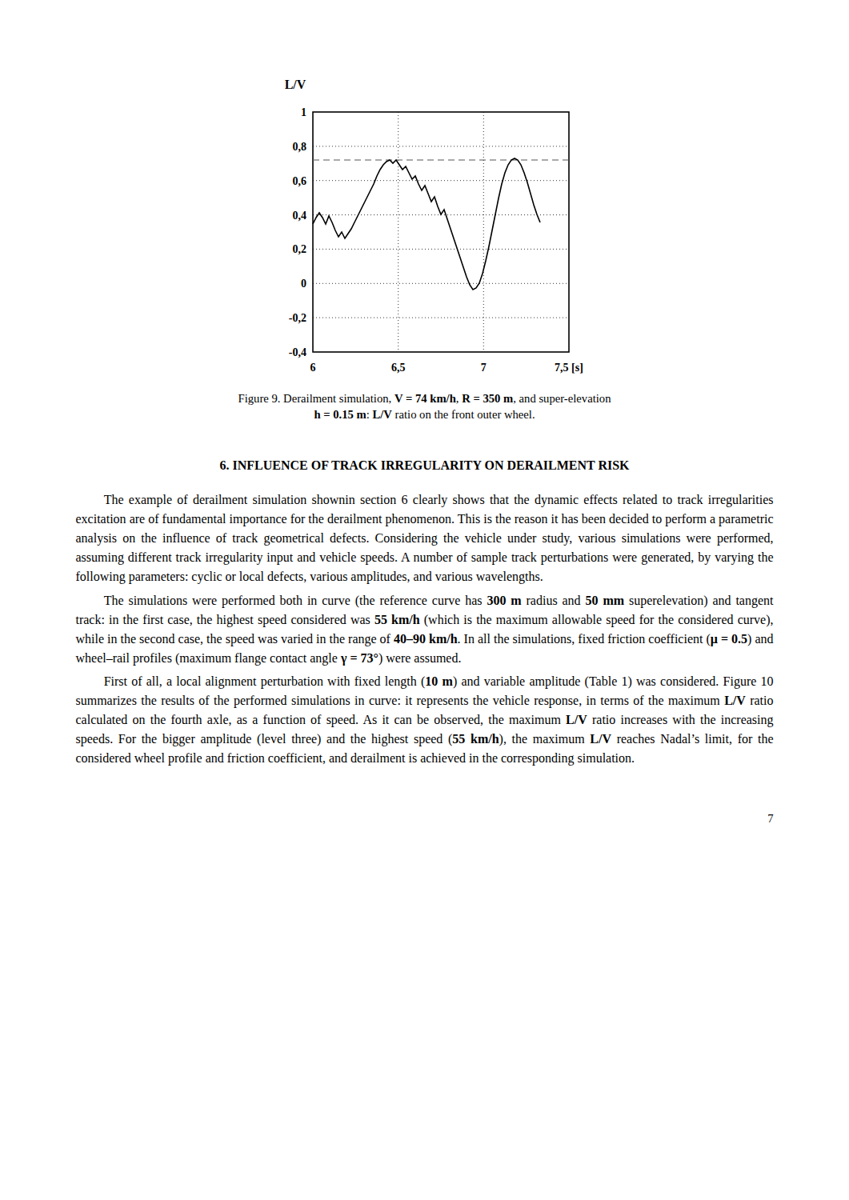L/V 1 0,8 0,6 0,4 0,2 0 -0,2 -0,4 6 6,5 7 7,5 [s]
Figure 9. Derailment simulation, V = 74 km/h, R = 350 m, and super-elevation
h = 0.15 m: L/V ratio on the front outer wheel.
6. Influence of Track Irregularity on Derailment Risk
The example of derailment simulation shownin section 6 clearly shows that the dynamic effects related to track irregularities excitation are of fundamental importance for the derailment phenomenon. This is the reason it has been decided to perform a parametric analysis on the influence of track geometrical defects. Considering the vehicle under study, various simulations were performed, assuming different track irregularity input and vehicle speeds. A number of sample track perturbations were generated, by varying the following parameters: cyclic or local defects, various amplitudes, and various wavelengths.
The simulations were performed both in curve (the reference curve has 300 m radius and 50 mm superelevation) and tangent track: in the first case, the highest speed considered was 55 km/h (which is the maximum allowable speed for the considered curve), while in the second case, the speed was varied in the range of 40–90 km/h. In all the simulations, fixed friction coefficient (μ = 0.5) and wheel–rail profiles (maximum flange contact angle γ = 73°) were assumed.
First of all, a local alignment perturbation with fixed length (10 m) and variable amplitude (Table 1) was considered. Figure 10 summarizes the results of the performed simulations in curve: it represents the vehicle response, in terms of the maximum L/V ratio calculated on the fourth axle, as a function of speed. As it can be observed, the maximum L/V ratio increases with the increasing speeds. For the bigger amplitude (level three) and the highest speed (55 km/h), the maximum L/V reaches Nadal’s limit, for the considered wheel profile and friction coefficient, and derailment is achieved in the corresponding simulation.
7